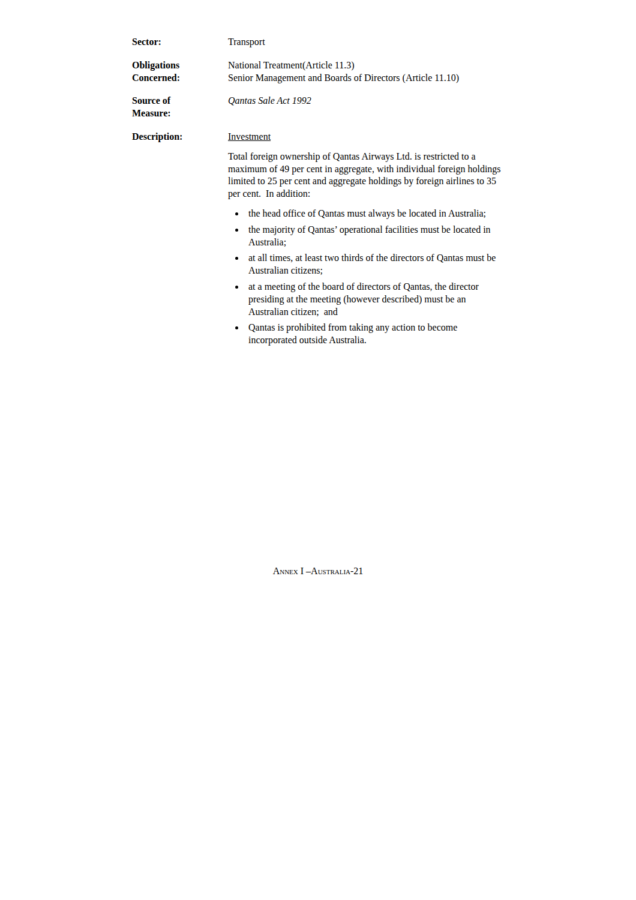| Sector: | Transport |
| Obligations Concerned: | National Treatment(Article 11.3) Senior Management and Boards of Directors (Article 11.10) |
| Source of Measure: | Qantas Sale Act 1992 |
| Description: | Investment Total foreign ownership of Qantas Airways Ltd. is restricted to a maximum of 49 per cent in aggregate, with individual foreign holdings limited to 25 per cent and aggregate holdings by foreign airlines to 35 per cent. In addition: the head office of Qantas must always be located in Australia; the majority of Qantas’ operational facilities must be located in Australia; at all times, at least two thirds of the directors of Qantas must be Australian citizens; at a meeting of the board of directors of Qantas, the director presiding at the meeting (however described) must be an Australian citizen; and Qantas is prohibited from taking any action to become incorporated outside Australia. |
Annex I –Australia-21